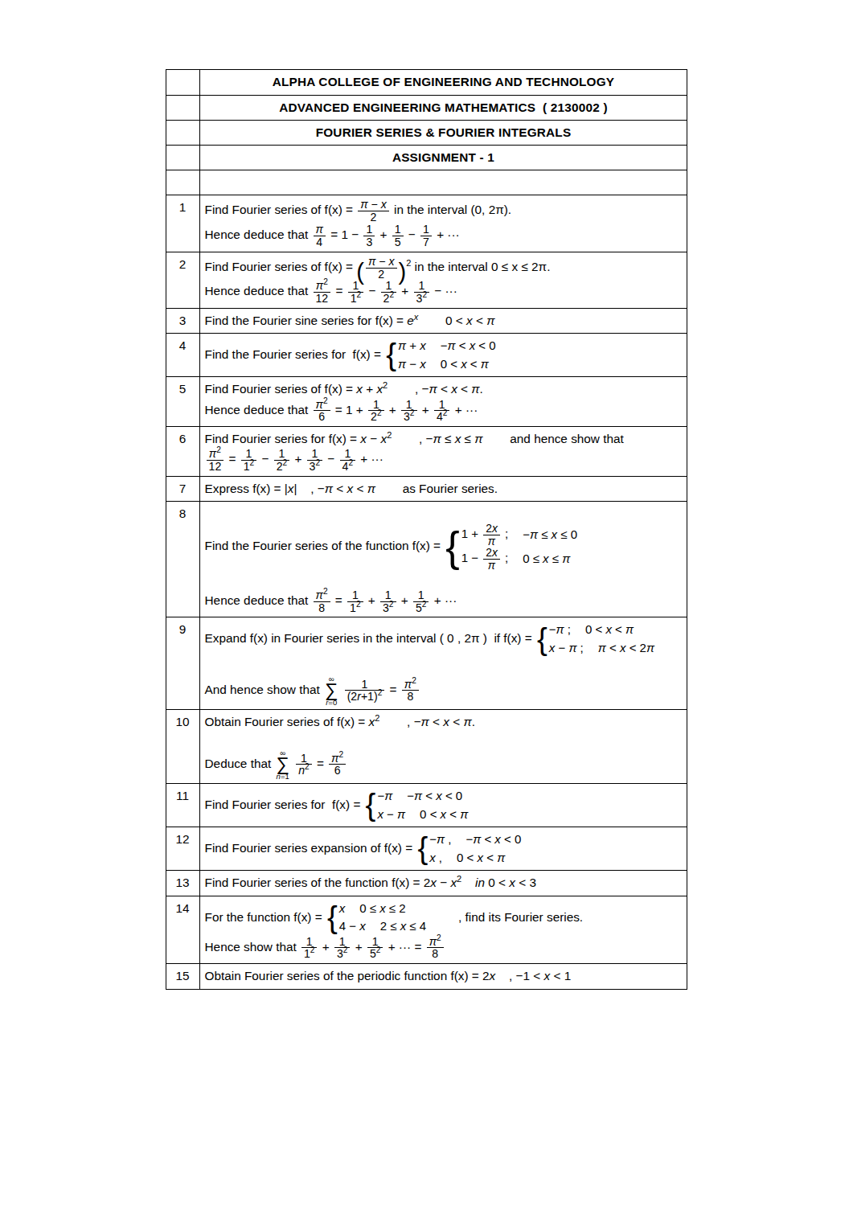| | ALPHA COLLEGE OF ENGINEERING AND TECHNOLOGY |
| | ADVANCED ENGINEERING MATHEMATICS ( 2130002 ) |
| | FOURIER SERIES & FOURIER INTEGRALS |
| | ASSIGNMENT - 1 |
| 1 | Find Fourier series of f(x) = π − x 2 in the interval (0, 2π). Hence deduce that π 4 = 1 − 1 3 + 1 5 − 1 7 + ··· |
| 2 | Find Fourier series of f(x) = ( π − x 2 ) 2 in the interval 0 ≤ x ≤ 2π. Hence deduce that π 2 12 = 1 1 2 − 1 2 2 + 1 3 2 − ··· |
| 3 | Find the Fourier sine series for f(x) = e x 0 < x < π |
| 4 | Find the Fourier series for f(x) = { π + x − π < x < 0 π − x 0 < x < π |
| 5 | Find Fourier series of f(x) = x + x 2 , − π < x < π . Hence deduce that π 2 6 = 1 + 1 2 2 + 1 3 2 + 1 4 2 + ··· |
| 6 | Find Fourier series for f(x) = x − x 2 , − π ≤ x ≤ π and hence show that π 2 12 = 1 1 2 − 1 2 2 + 1 3 2 − 1 4 2 + ··· |
| 7 | Express f(x) = / x / , − π < x < π as Fourier series. |
| 8 | Find the Fourier series of the function f(x) = { 1 + 2 x π ; − π ≤ x ≤ 0 1 − 2 x π ; 0 ≤ x ≤ π Hence deduce that π 2 8 = 1 1 2 + 1 3 2 + 1 5 2 + ··· |
| 9 | Expand f(x) in Fourier series in the interval ( 0 , 2π ) if f(x) = { − π ; 0 < x < π x − π ; π < x < 2 π And hence show that ∞ ∑ r =0 1 (2 r +1) 2 = π 2 8 |
| 10 | Obtain Fourier series of f(x) = x 2 , − π < x < π . Deduce that ∞ ∑ n =1 1 n 2 = π 2 6 |
| 11 | Find Fourier series for f(x) = { − π − π < x < 0 x − π 0 < x < π |
| 12 | Find Fourier series expansion of f(x) = { − π , − π < x < 0 x , 0 < x < π |
| 13 | Find Fourier series of the function f(x) = 2 x − x 2 in 0 < x < 3 |
| 14 | For the function f(x) = { x 0 ≤ x ≤ 2 4 − x 2 ≤ x ≤ 4 , find its Fourier series. Hence show that 1 1 2 + 1 3 2 + 1 5 2 + ··· = π 2 8 |
| 15 | Obtain Fourier series of the periodic function f(x) = 2 x , −1 < x < 1 |